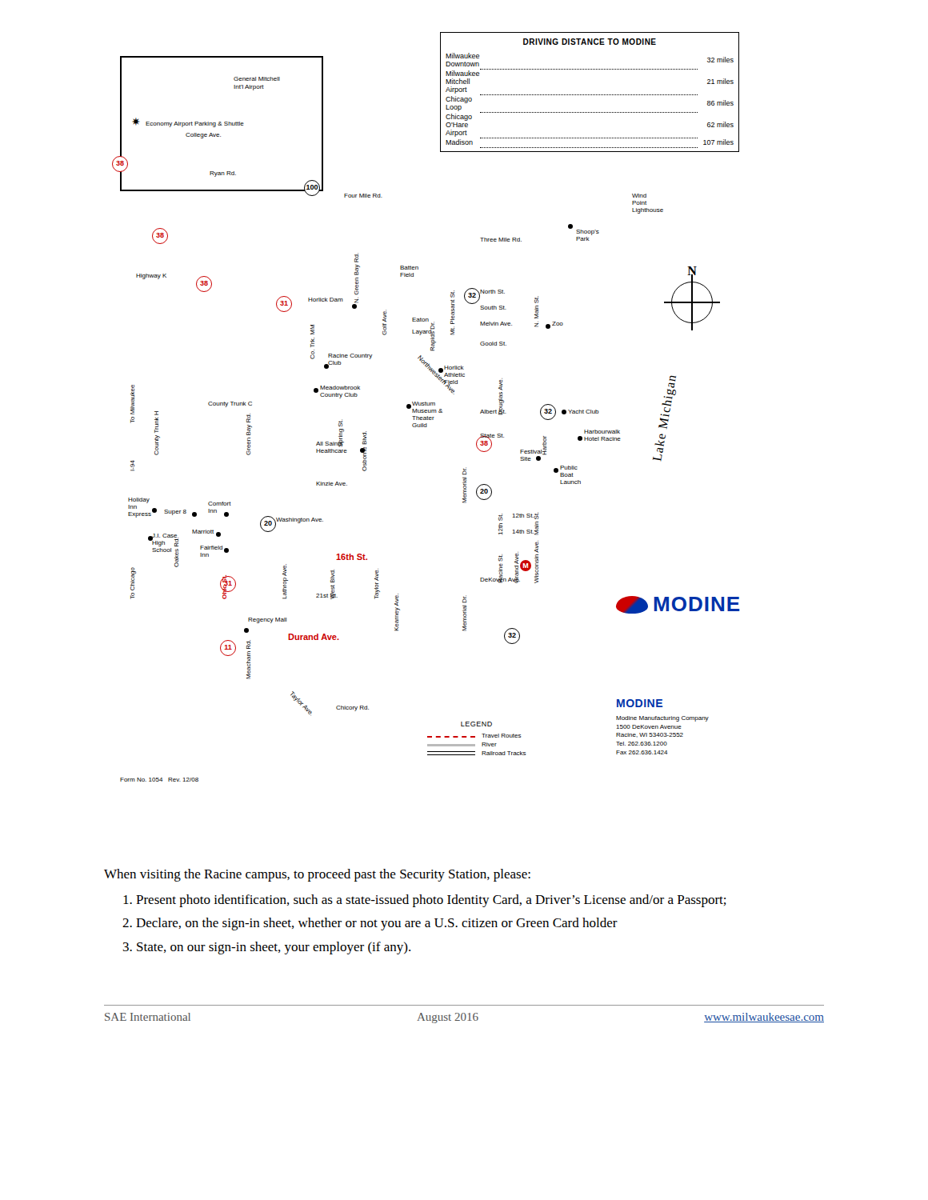DRIVING DISTANCE TO MODINE
| Milwaukee Downtown | | 32 miles |
| Milwaukee Mitchell Airport | | 21 miles |
| Chicago Loop | | 86 miles |
| Chicago O'Hare Airport | | 62 miles |
| Madison | | 107 miles |
General Mitchell
Int'l Airport ✷ Economy Airport Parking & Shuttle College Ave. Ryan Rd.
38 100 38 38 31 32 32 38 20 20 31 32 11 Four Mile Rd. Three Mile Rd. Wind
Point
Lighthouse Shoop's
Park Highway K N. Green Bay Rd. Batten
Field N. Main St. North St. South St. Melvin Ave. Zoo Horlick Dam Golf Ave. Eaton Layard Rapids Dr. Mt. Pleasant St. Goold St. Co. Trk. MM Racine Country
Club Northwestern Ave. Horlick
Athletic
Field Meadowbrook
Country Club County Trunk C Wustum
Museum &
Theater
Guild Douglas Ave. Albert St. Yacht Club Green Bay Rd. County Trunk H I-94 Osborne Blvd. Spring St. All Saints
Healthcare State St. Harbor Harbourwalk
Hotel Racine Festival
Site Public
Boat
Launch Kinzie Ave. Memorial Dr. Holiday
Inn
Express Super 8 Comfort
Inn Washington Ave. 12th St. 12th St. 14th St. Main St. Oakes Rd. J.I. Case
High
School Marriott Fairfield
Inn To Chicago To Milwaukee 16th St. Ohio St. Lathrop Ave. West Blvd. Taylor Ave. Racine St. Grand Ave. Wisconsin Ave. DeKoven Ave. 21st St. Kearney Ave. Memorial Dr. Regency Mall Durand Ave. Meacham Rd. Taylor Ave. Chicory Rd. M
N
Lake Michigan
MODINE
LEGEND
| | Travel Routes |
| | River |
| | Railroad Tracks |
MODINE
Modine Manufacturing Company
1500 DeKoven Avenue
Racine, WI 53403-2552
Tel. 262.636.1200
Fax 262.636.1424
Form No. 1054 Rev. 12/08
When visiting the Racine campus, to proceed past the Security Station, please:
Present photo identification, such as a state-issued photo Identity Card, a Driver’s License and/or a Passport;
Declare, on the sign-in sheet, whether or not you are a U.S. citizen or Green Card holder
State, on our sign-in sheet, your employer (if any).
SAE International August 2016 www.milwaukeesae.com